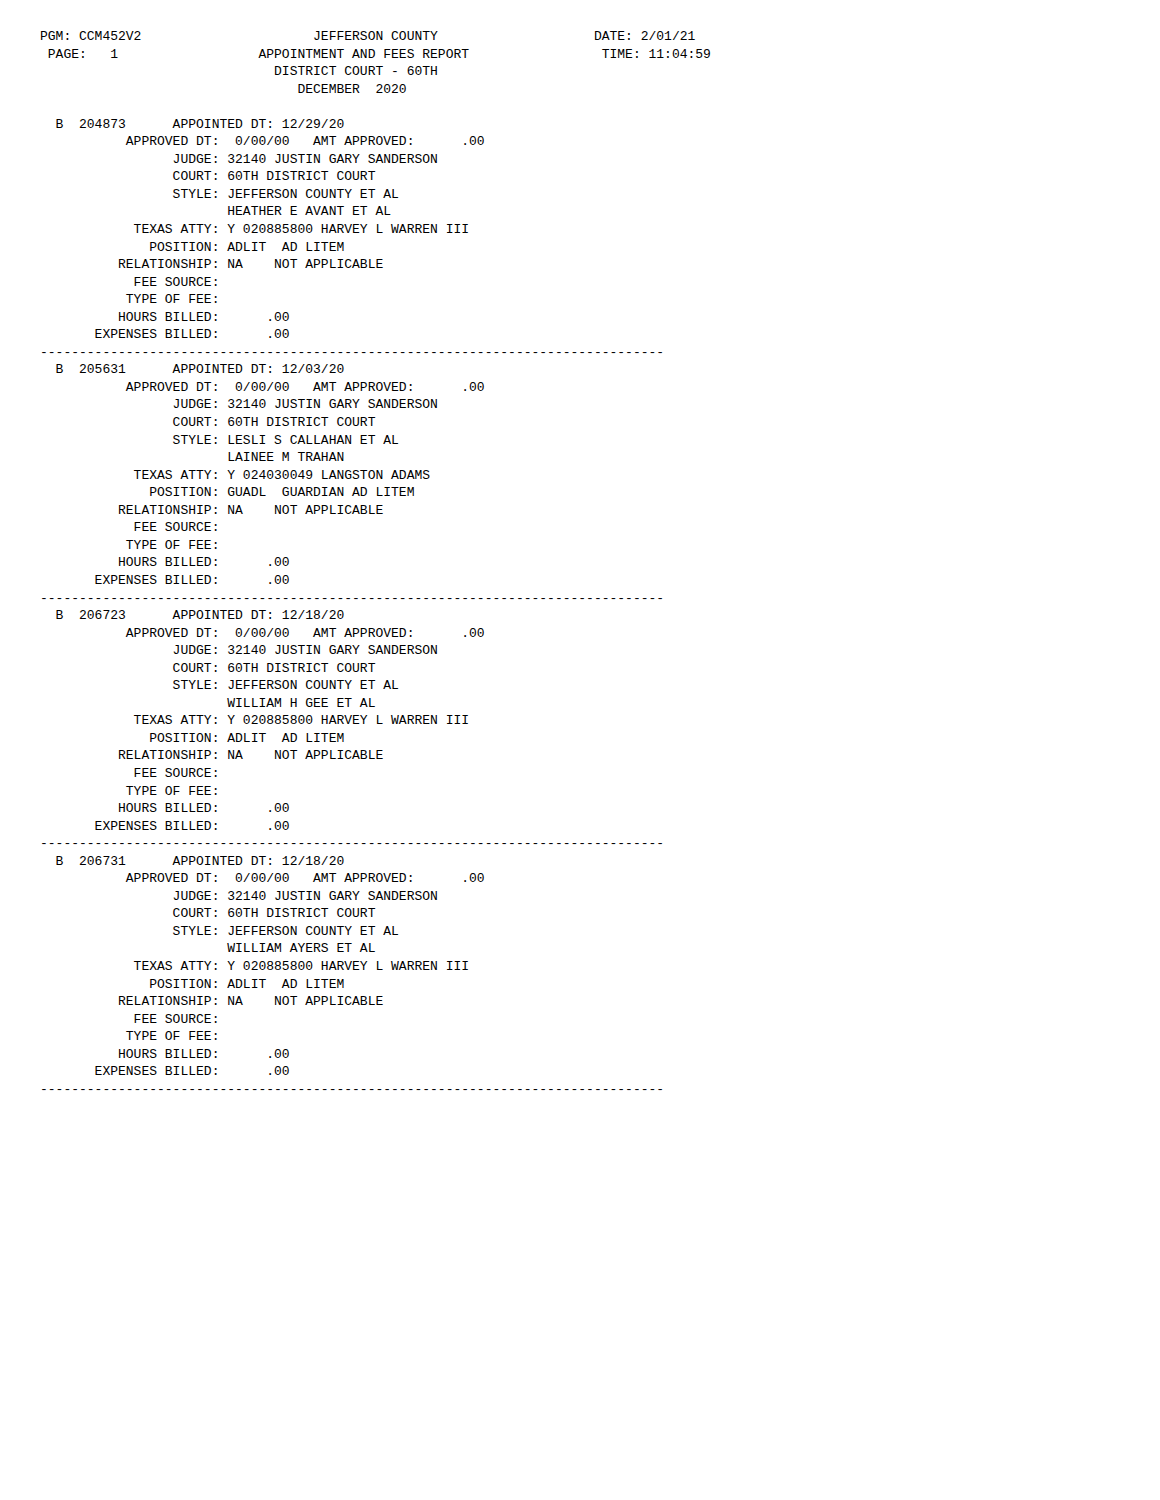PGM: CCM452V2                      JEFFERSON COUNTY                    DATE: 2/01/21
 PAGE:   1                  APPOINTMENT AND FEES REPORT                 TIME: 11:04:59
                              DISTRICT COURT - 60TH
                                 DECEMBER  2020

  B  204873      APPOINTED DT: 12/29/20
           APPROVED DT:  0/00/00   AMT APPROVED:      .00
                 JUDGE: 32140 JUSTIN GARY SANDERSON
                 COURT: 60TH DISTRICT COURT
                 STYLE: JEFFERSON COUNTY ET AL
                        HEATHER E AVANT ET AL
            TEXAS ATTY: Y 020885800 HARVEY L WARREN III
              POSITION: ADLIT  AD LITEM
          RELATIONSHIP: NA    NOT APPLICABLE
            FEE SOURCE:
           TYPE OF FEE:
          HOURS BILLED:      .00
       EXPENSES BILLED:      .00
--------------------------------------------------------------------------------
  B  205631      APPOINTED DT: 12/03/20
           APPROVED DT:  0/00/00   AMT APPROVED:      .00
                 JUDGE: 32140 JUSTIN GARY SANDERSON
                 COURT: 60TH DISTRICT COURT
                 STYLE: LESLI S CALLAHAN ET AL
                        LAINEE M TRAHAN
            TEXAS ATTY: Y 024030049 LANGSTON ADAMS
              POSITION: GUADL  GUARDIAN AD LITEM
          RELATIONSHIP: NA    NOT APPLICABLE
            FEE SOURCE:
           TYPE OF FEE:
          HOURS BILLED:      .00
       EXPENSES BILLED:      .00
--------------------------------------------------------------------------------
  B  206723      APPOINTED DT: 12/18/20
           APPROVED DT:  0/00/00   AMT APPROVED:      .00
                 JUDGE: 32140 JUSTIN GARY SANDERSON
                 COURT: 60TH DISTRICT COURT
                 STYLE: JEFFERSON COUNTY ET AL
                        WILLIAM H GEE ET AL
            TEXAS ATTY: Y 020885800 HARVEY L WARREN III
              POSITION: ADLIT  AD LITEM
          RELATIONSHIP: NA    NOT APPLICABLE
            FEE SOURCE:
           TYPE OF FEE:
          HOURS BILLED:      .00
       EXPENSES BILLED:      .00
--------------------------------------------------------------------------------
  B  206731      APPOINTED DT: 12/18/20
           APPROVED DT:  0/00/00   AMT APPROVED:      .00
                 JUDGE: 32140 JUSTIN GARY SANDERSON
                 COURT: 60TH DISTRICT COURT
                 STYLE: JEFFERSON COUNTY ET AL
                        WILLIAM AYERS ET AL
            TEXAS ATTY: Y 020885800 HARVEY L WARREN III
              POSITION: ADLIT  AD LITEM
          RELATIONSHIP: NA    NOT APPLICABLE
            FEE SOURCE:
           TYPE OF FEE:
          HOURS BILLED:      .00
       EXPENSES BILLED:      .00
--------------------------------------------------------------------------------